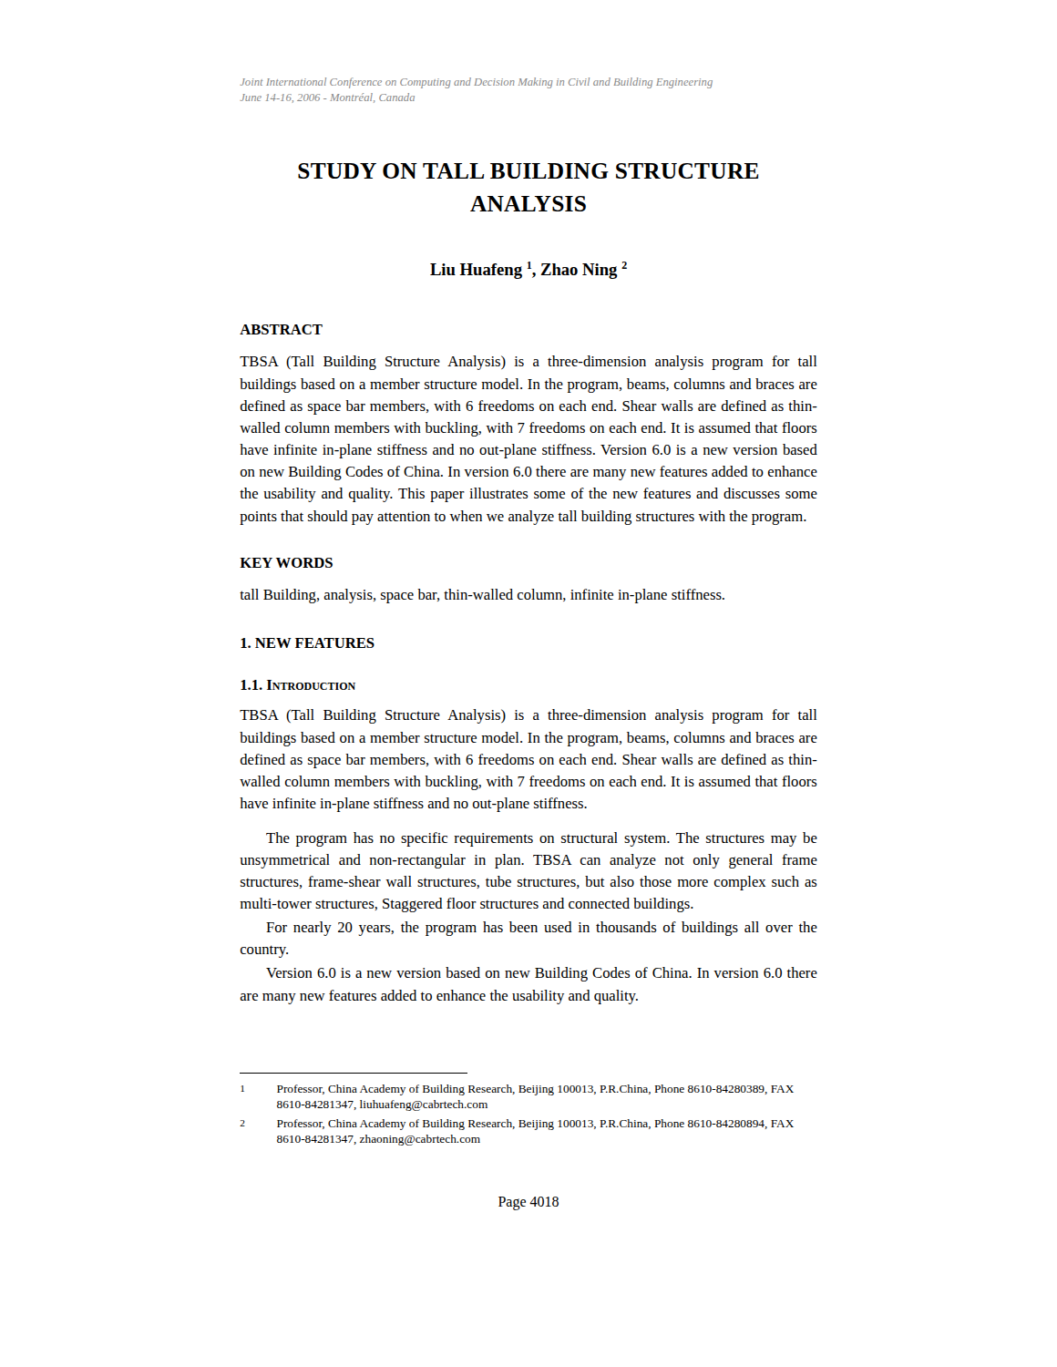Joint International Conference on Computing and Decision Making in Civil and Building Engineering
June 14-16, 2006 - Montréal, Canada
STUDY ON TALL BUILDING STRUCTURE ANALYSIS
Liu Huafeng 1, Zhao Ning 2
ABSTRACT
TBSA (Tall Building Structure Analysis) is a three-dimension analysis program for tall buildings based on a member structure model. In the program, beams, columns and braces are defined as space bar members, with 6 freedoms on each end. Shear walls are defined as thin-walled column members with buckling, with 7 freedoms on each end. It is assumed that floors have infinite in-plane stiffness and no out-plane stiffness. Version 6.0 is a new version based on new Building Codes of China. In version 6.0 there are many new features added to enhance the usability and quality. This paper illustrates some of the new features and discusses some points that should pay attention to when we analyze tall building structures with the program.
KEY WORDS
tall Building, analysis, space bar, thin-walled column, infinite in-plane stiffness.
1. NEW FEATURES
1.1. Introduction
TBSA (Tall Building Structure Analysis) is a three-dimension analysis program for tall buildings based on a member structure model. In the program, beams, columns and braces are defined as space bar members, with 6 freedoms on each end. Shear walls are defined as thin-walled column members with buckling, with 7 freedoms on each end. It is assumed that floors have infinite in-plane stiffness and no out-plane stiffness.
The program has no specific requirements on structural system. The structures may be unsymmetrical and non-rectangular in plan. TBSA can analyze not only general frame structures, frame-shear wall structures, tube structures, but also those more complex such as multi-tower structures, Staggered floor structures and connected buildings.
For nearly 20 years, the program has been used in thousands of buildings all over the country.
Version 6.0 is a new version based on new Building Codes of China. In version 6.0 there are many new features added to enhance the usability and quality.
1
Professor, China Academy of Building Research, Beijing 100013, P.R.China, Phone 8610-84280389, FAX 8610-84281347, liuhuafeng@cabrtech.com
2
Professor, China Academy of Building Research, Beijing 100013, P.R.China, Phone 8610-84280894, FAX 8610-84281347, zhaoning@cabrtech.com
Page 4018